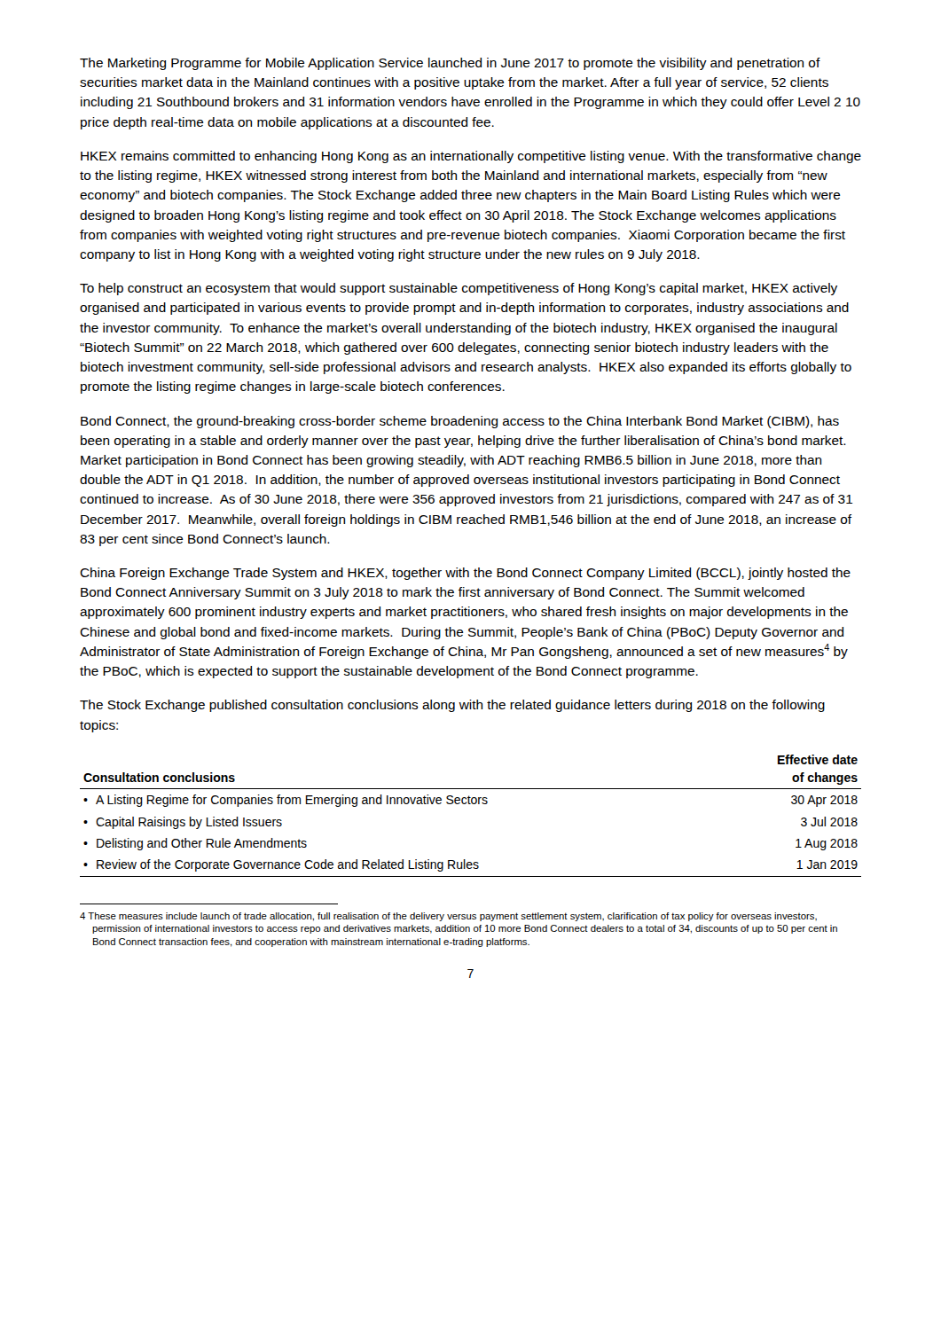The Marketing Programme for Mobile Application Service launched in June 2017 to promote the visibility and penetration of securities market data in the Mainland continues with a positive uptake from the market. After a full year of service, 52 clients including 21 Southbound brokers and 31 information vendors have enrolled in the Programme in which they could offer Level 2 10 price depth real-time data on mobile applications at a discounted fee.
HKEX remains committed to enhancing Hong Kong as an internationally competitive listing venue. With the transformative change to the listing regime, HKEX witnessed strong interest from both the Mainland and international markets, especially from “new economy” and biotech companies. The Stock Exchange added three new chapters in the Main Board Listing Rules which were designed to broaden Hong Kong’s listing regime and took effect on 30 April 2018. The Stock Exchange welcomes applications from companies with weighted voting right structures and pre-revenue biotech companies. Xiaomi Corporation became the first company to list in Hong Kong with a weighted voting right structure under the new rules on 9 July 2018.
To help construct an ecosystem that would support sustainable competitiveness of Hong Kong’s capital market, HKEX actively organised and participated in various events to provide prompt and in-depth information to corporates, industry associations and the investor community. To enhance the market’s overall understanding of the biotech industry, HKEX organised the inaugural “Biotech Summit” on 22 March 2018, which gathered over 600 delegates, connecting senior biotech industry leaders with the biotech investment community, sell-side professional advisors and research analysts. HKEX also expanded its efforts globally to promote the listing regime changes in large-scale biotech conferences.
Bond Connect, the ground-breaking cross-border scheme broadening access to the China Interbank Bond Market (CIBM), has been operating in a stable and orderly manner over the past year, helping drive the further liberalisation of China’s bond market. Market participation in Bond Connect has been growing steadily, with ADT reaching RMB6.5 billion in June 2018, more than double the ADT in Q1 2018. In addition, the number of approved overseas institutional investors participating in Bond Connect continued to increase. As of 30 June 2018, there were 356 approved investors from 21 jurisdictions, compared with 247 as of 31 December 2017. Meanwhile, overall foreign holdings in CIBM reached RMB1,546 billion at the end of June 2018, an increase of 83 per cent since Bond Connect’s launch.
China Foreign Exchange Trade System and HKEX, together with the Bond Connect Company Limited (BCCL), jointly hosted the Bond Connect Anniversary Summit on 3 July 2018 to mark the first anniversary of Bond Connect. The Summit welcomed approximately 600 prominent industry experts and market practitioners, who shared fresh insights on major developments in the Chinese and global bond and fixed-income markets. During the Summit, People’s Bank of China (PBoC) Deputy Governor and Administrator of State Administration of Foreign Exchange of China, Mr Pan Gongsheng, announced a set of new measures4 by the PBoC, which is expected to support the sustainable development of the Bond Connect programme.
The Stock Exchange published consultation conclusions along with the related guidance letters during 2018 on the following topics:
| Consultation conclusions | Effective date of changes |
| --- | --- |
| A Listing Regime for Companies from Emerging and Innovative Sectors | 30 Apr 2018 |
| Capital Raisings by Listed Issuers | 3 Jul 2018 |
| Delisting and Other Rule Amendments | 1 Aug 2018 |
| Review of the Corporate Governance Code and Related Listing Rules | 1 Jan 2019 |
4 These measures include launch of trade allocation, full realisation of the delivery versus payment settlement system, clarification of tax policy for overseas investors, permission of international investors to access repo and derivatives markets, addition of 10 more Bond Connect dealers to a total of 34, discounts of up to 50 per cent in Bond Connect transaction fees, and cooperation with mainstream international e-trading platforms.
7